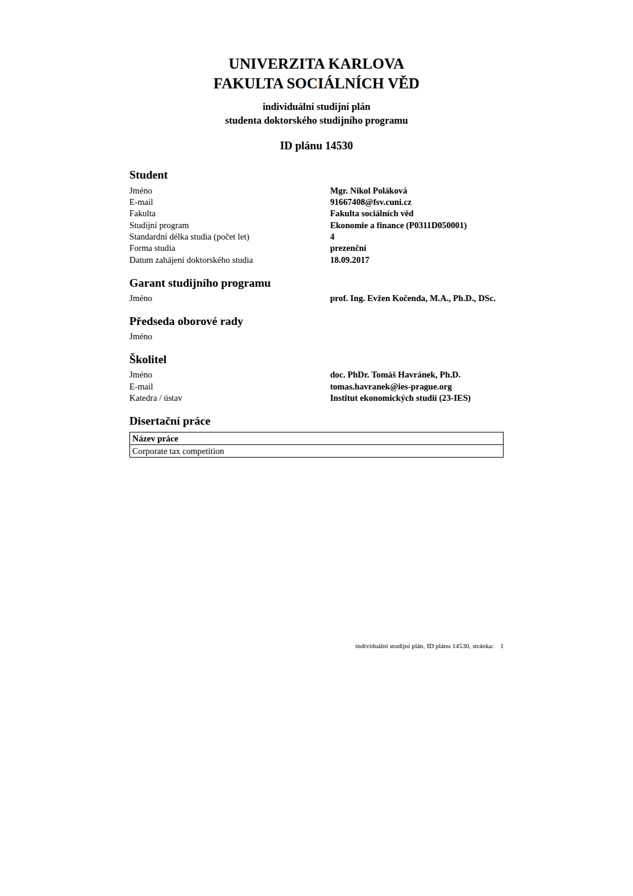UNIVERZITA KARLOVA
FAKULTA SOCIÁLNÍCH VĚD
individuální studijní plán
studenta doktorského studijního programu
ID plánu 14530
Student
| Jméno | Mgr. Nikol Poláková |
| E-mail | 91667408@fsv.cuni.cz |
| Fakulta | Fakulta sociálních věd |
| Studijní program | Ekonomie a finance (P0311D050001) |
| Standardní délka studia (počet let) | 4 |
| Forma studia | prezenční |
| Datum zahájení doktorského studia | 18.09.2017 |
Garant studijního programu
| Jméno | prof. Ing. Evžen Kočenda, M.A., Ph.D., DSc. |
Předseda oborové rady
| Jméno | |
Školitel
| Jméno | doc. PhDr. Tomáš Havránek, Ph.D. |
| E-mail | tomas.havranek@ies-prague.org |
| Katedra / ústav | Institut ekonomických studií (23-IES) |
Disertační práce
| Název práce |
| --- |
| Corporate tax competition |
individuální studijní plán, ID plánu 14530, stránka: 1